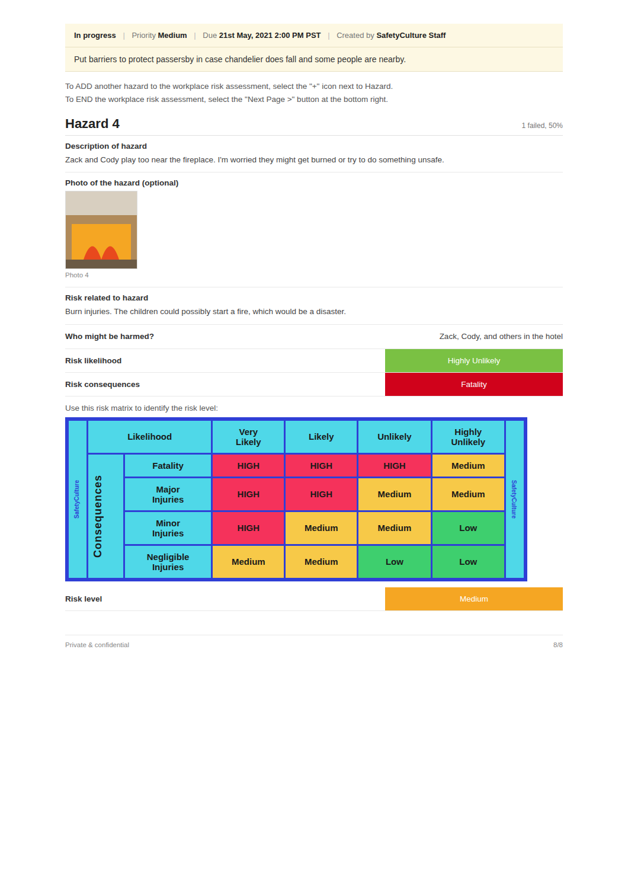In progress | Priority Medium | Due 21st May, 2021 2:00 PM PST | Created by SafetyCulture Staff
Put barriers to protect passersby in case chandelier does fall and some people are nearby.
To ADD another hazard to the workplace risk assessment, select the "+" icon next to Hazard.
To END the workplace risk assessment, select the "Next Page >" button at the bottom right.
Hazard 4
1 failed, 50%
Description of hazard
Zack and Cody play too near the fireplace. I'm worried they might get burned or try to do something unsafe.
Photo of the hazard (optional)
Photo 4
Risk related to hazard
Burn injuries. The children could possibly start a fire, which would be a disaster.
Who might be harmed?
Zack, Cody, and others in the hotel
Risk likelihood
Highly Unlikely
Risk consequences
Fatality
Use this risk matrix to identify the risk level:
| SafetyCulture | Likelihood | Very Likely | Likely | Unlikely | Highly Unlikely | SafetyCulture |
| Consequences | Fatality | HIGH | HIGH | HIGH | Medium |
| Major Injuries | HIGH | HIGH | Medium | Medium |
| Minor Injuries | HIGH | Medium | Medium | Low |
| Negligible Injuries | Medium | Medium | Low | Low |
Risk level
Medium
Private & confidential
8/8